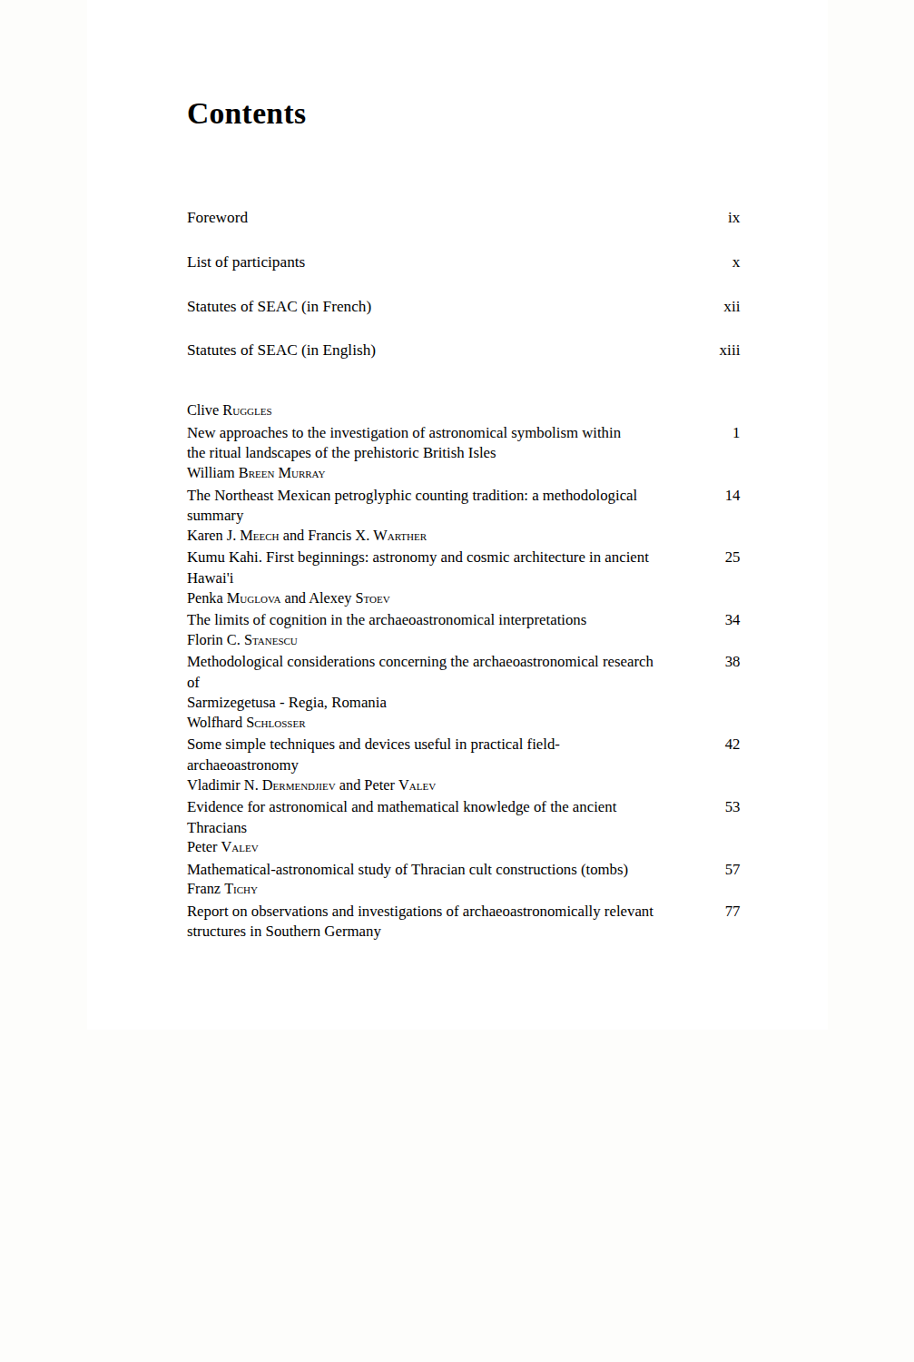Contents
| Foreword | ix |
| List of participants | x |
| Statutes of SEAC (in French) | xii |
| Statutes of SEAC (in English) | xiii |
| Clive Ruggles | |
| New approaches to the investigation of astronomical symbolism within the ritual landscapes of the prehistoric British Isles | 1 |
| William Breen Murray | |
| The Northeast Mexican petroglyphic counting tradition: a methodological summary | 14 |
| Karen J. Meech and Francis X. Warther | |
| Kumu Kahi. First beginnings: astronomy and cosmic architecture in ancient Hawai'i | 25 |
| Penka Muglova and Alexey Stoev | |
| The limits of cognition in the archaeoastronomical interpretations | 34 |
| Florin C. Stanescu | |
| Methodological considerations concerning the archaeoastronomical research of Sarmizegetusa - Regia, Romania | 38 |
| Wolfhard Schlosser | |
| Some simple techniques and devices useful in practical field-archaeoastronomy | 42 |
| Vladimir N. Dermendjiev and Peter Valev | |
| Evidence for astronomical and mathematical knowledge of the ancient Thracians | 53 |
| Peter Valev | |
| Mathematical-astronomical study of Thracian cult constructions (tombs) | 57 |
| Franz Tichy | |
| Report on observations and investigations of archaeoastronomically relevant structures in Southern Germany | 77 |